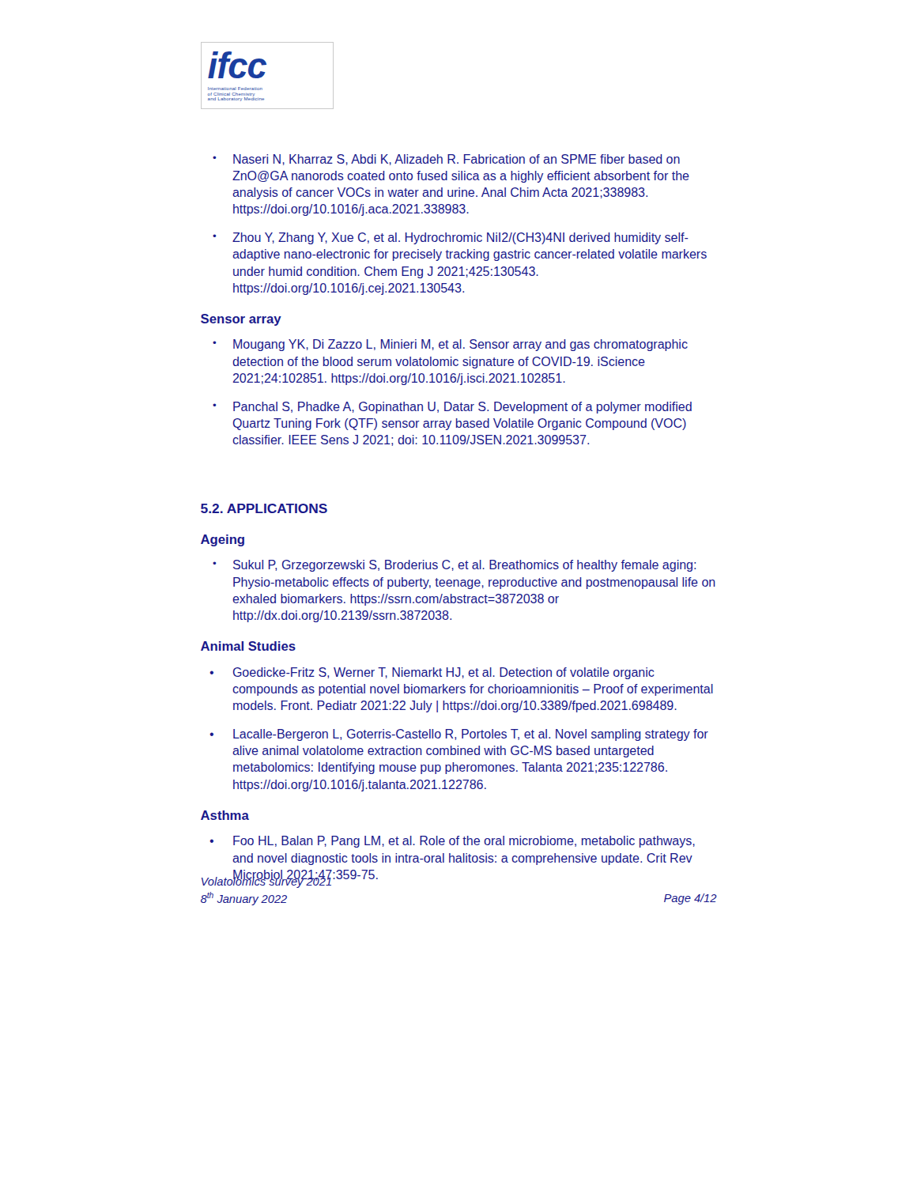ifcc
International Federation
of Clinical Chemistry
and Laboratory Medicine
Naseri N, Kharraz S, Abdi K, Alizadeh R. Fabrication of an SPME fiber based on ZnO@GA nanorods coated onto fused silica as a highly efficient absorbent for the analysis of cancer VOCs in water and urine. Anal Chim Acta 2021;338983. https://doi.org/10.1016/j.aca.2021.338983.
Zhou Y, Zhang Y, Xue C, et al. Hydrochromic NiI2/(CH3)4NI derived humidity self-adaptive nano-electronic for precisely tracking gastric cancer-related volatile markers under humid condition. Chem Eng J 2021;425:130543. https://doi.org/10.1016/j.cej.2021.130543.
Sensor array
Mougang YK, Di Zazzo L, Minieri M, et al. Sensor array and gas chromatographic detection of the blood serum volatolomic signature of COVID-19. iScience 2021;24:102851. https://doi.org/10.1016/j.isci.2021.102851.
Panchal S, Phadke A, Gopinathan U, Datar S. Development of a polymer modified Quartz Tuning Fork (QTF) sensor array based Volatile Organic Compound (VOC) classifier. IEEE Sens J 2021; doi: 10.1109/JSEN.2021.3099537.
5.2. APPLICATIONS
Ageing
Sukul P, Grzegorzewski S, Broderius C, et al. Breathomics of healthy female aging: Physio-metabolic effects of puberty, teenage, reproductive and postmenopausal life on exhaled biomarkers. https://ssrn.com/abstract=3872038 or http://dx.doi.org/10.2139/ssrn.3872038.
Animal Studies
Goedicke-Fritz S, Werner T, Niemarkt HJ, et al. Detection of volatile organic compounds as potential novel biomarkers for chorioamnionitis – Proof of experimental models. Front. Pediatr 2021:22 July | https://doi.org/10.3389/fped.2021.698489.
Lacalle-Bergeron L, Goterris-Castello R, Portoles T, et al. Novel sampling strategy for alive animal volatolome extraction combined with GC-MS based untargeted metabolomics: Identifying mouse pup pheromones. Talanta 2021;235:122786. https://doi.org/10.1016/j.talanta.2021.122786.
Asthma
Foo HL, Balan P, Pang LM, et al. Role of the oral microbiome, metabolic pathways, and novel diagnostic tools in intra-oral halitosis: a comprehensive update. Crit Rev Microbiol 2021;47:359-75.
Volatolomics survey 2021
8th January 2022
Page 4/12